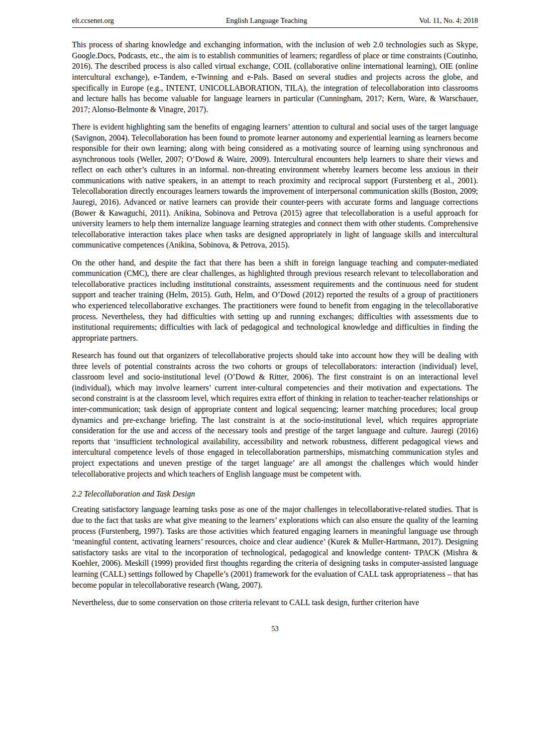elt.ccsenet.org English Language Teaching Vol. 11, No. 4; 2018
This process of sharing knowledge and exchanging information, with the inclusion of web 2.0 technologies such as Skype, Google.Docs, Podcasts, etc., the aim is to establish communities of learners; regardless of place or time constraints (Coutinho, 2016). The described process is also called virtual exchange, COIL (collaborative online international learning), OIE (online intercultural exchange), e-Tandem, e-Twinning and e-Pals. Based on several studies and projects across the globe, and specifically in Europe (e.g., INTENT, UNICOLLABORATION, TILA), the integration of telecollaboration into classrooms and lecture halls has become valuable for language learners in particular (Cunningham, 2017; Kern, Ware, & Warschauer, 2017; Alonso-Belmonte & Vinagre, 2017).
There is evident highlighting sam the benefits of engaging learners’ attention to cultural and social uses of the target language (Savignon, 2004). Telecollaboration has been found to promote learner autonomy and experiential learning as learners become responsible for their own learning; along with being considered as a motivating source of learning using synchronous and asynchronous tools (Weller, 2007; O’Dowd & Waire, 2009). Intercultural encounters help learners to share their views and reflect on each other’s cultures in an informal. non-threating environment whereby learners become less anxious in their communications with native speakers, in an attempt to reach proximity and reciprocal support (Furstenberg et al., 2001). Telecollaboration directly encourages learners towards the improvement of interpersonal communication skills (Boston, 2009; Jauregi, 2016). Advanced or native learners can provide their counter-peers with accurate forms and language corrections (Bower & Kawaguchi, 2011). Anikina, Sobinova and Petrova (2015) agree that telecollaboration is a useful approach for university learners to help them internalize language learning strategies and connect them with other students. Comprehensive telecollaborative interaction takes place when tasks are designed appropriately in light of language skills and intercultural communicative competences (Anikina, Sobinova, & Petrova, 2015).
On the other hand, and despite the fact that there has been a shift in foreign language teaching and computer-mediated communication (CMC), there are clear challenges, as highlighted through previous research relevant to telecollaboration and telecollaborative practices including institutional constraints, assessment requirements and the continuous need for student support and teacher training (Helm, 2015). Guth, Helm, and O’Dowd (2012) reported the results of a group of practitioners who experienced telecollaborative exchanges. The practitioners were found to benefit from engaging in the telecollaborative process. Nevertheless, they had difficulties with setting up and running exchanges; difficulties with assessments due to institutional requirements; difficulties with lack of pedagogical and technological knowledge and difficulties in finding the appropriate partners.
Research has found out that organizers of telecollaborative projects should take into account how they will be dealing with three levels of potential constraints across the two cohorts or groups of telecollaborators: interaction (individual) level, classroom level and socio-institutional level (O’Dowd & Ritter, 2006). The first constraint is on an interactional level (individual), which may involve learners’ current inter-cultural competencies and their motivation and expectations. The second constraint is at the classroom level, which requires extra effort of thinking in relation to teacher-teacher relationships or inter-communication; task design of appropriate content and logical sequencing; learner matching procedures; local group dynamics and pre-exchange briefing. The last constraint is at the socio-institutional level, which requires appropriate consideration for the use and access of the necessary tools and prestige of the target language and culture. Jauregi (2016) reports that ‘insufficient technological availability, accessibility and network robustness, different pedagogical views and intercultural competence levels of those engaged in telecollaboration partnerships, mismatching communication styles and project expectations and uneven prestige of the target language’ are all amongst the challenges which would hinder telecollaborative projects and which teachers of English language must be competent with.
2.2 Telecollaboration and Task Design
Creating satisfactory language learning tasks pose as one of the major challenges in telecollaborative-related studies. That is due to the fact that tasks are what give meaning to the learners’ explorations which can also ensure the quality of the learning process (Furstenberg, 1997). Tasks are those activities which featured engaging learners in meaningful language use through ‘meaningful content, activating learners’ resources, choice and clear audience’ (Kurek & Muller-Hartmann, 2017). Designing satisfactory tasks are vital to the incorporation of technological, pedagogical and knowledge content- TPACK (Mishra & Koehler, 2006). Meskill (1999) provided first thoughts regarding the criteria of designing tasks in computer-assisted language learning (CALL) settings followed by Chapelle’s (2001) framework for the evaluation of CALL task appropriateness – that has become popular in telecollaborative research (Wang, 2007).
Nevertheless, due to some conservation on those criteria relevant to CALL task design, further criterion have
53